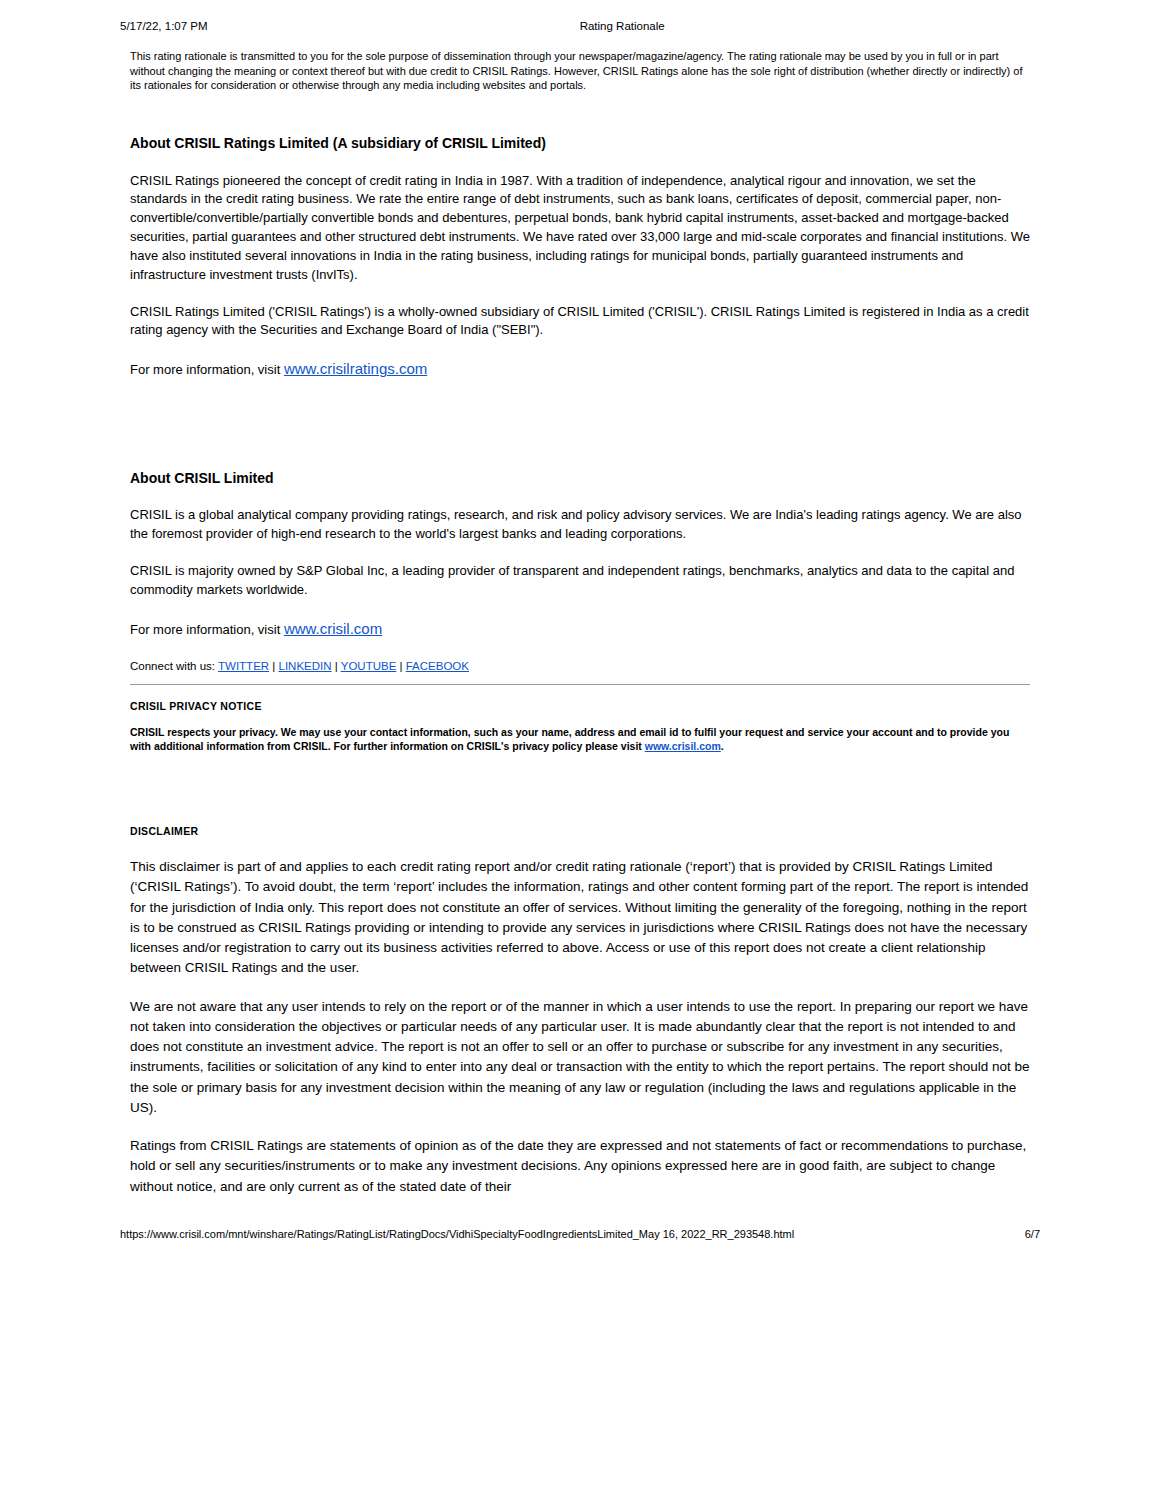5/17/22, 1:07 PM
Rating Rationale
This rating rationale is transmitted to you for the sole purpose of dissemination through your newspaper/magazine/agency. The rating rationale may be used by you in full or in part without changing the meaning or context thereof but with due credit to CRISIL Ratings. However, CRISIL Ratings alone has the sole right of distribution (whether directly or indirectly) of its rationales for consideration or otherwise through any media including websites and portals.
About CRISIL Ratings Limited (A subsidiary of CRISIL Limited)
CRISIL Ratings pioneered the concept of credit rating in India in 1987. With a tradition of independence, analytical rigour and innovation, we set the standards in the credit rating business. We rate the entire range of debt instruments, such as bank loans, certificates of deposit, commercial paper, non-convertible/convertible/partially convertible bonds and debentures, perpetual bonds, bank hybrid capital instruments, asset-backed and mortgage-backed securities, partial guarantees and other structured debt instruments. We have rated over 33,000 large and mid-scale corporates and financial institutions. We have also instituted several innovations in India in the rating business, including ratings for municipal bonds, partially guaranteed instruments and infrastructure investment trusts (InvITs).
CRISIL Ratings Limited ('CRISIL Ratings') is a wholly-owned subsidiary of CRISIL Limited ('CRISIL'). CRISIL Ratings Limited is registered in India as a credit rating agency with the Securities and Exchange Board of India ("SEBI").
For more information, visit www.crisilratings.com
About CRISIL Limited
CRISIL is a global analytical company providing ratings, research, and risk and policy advisory services. We are India's leading ratings agency. We are also the foremost provider of high-end research to the world's largest banks and leading corporations.
CRISIL is majority owned by S&P Global Inc, a leading provider of transparent and independent ratings, benchmarks, analytics and data to the capital and commodity markets worldwide.
For more information, visit www.crisil.com
Connect with us: TWITTER | LINKEDIN | YOUTUBE | FACEBOOK
CRISIL PRIVACY NOTICE
CRISIL respects your privacy. We may use your contact information, such as your name, address and email id to fulfil your request and service your account and to provide you with additional information from CRISIL. For further information on CRISIL's privacy policy please visit www.crisil.com.
DISCLAIMER
This disclaimer is part of and applies to each credit rating report and/or credit rating rationale (‘report’) that is provided by CRISIL Ratings Limited (‘CRISIL Ratings’). To avoid doubt, the term ‘report’ includes the information, ratings and other content forming part of the report. The report is intended for the jurisdiction of India only. This report does not constitute an offer of services. Without limiting the generality of the foregoing, nothing in the report is to be construed as CRISIL Ratings providing or intending to provide any services in jurisdictions where CRISIL Ratings does not have the necessary licenses and/or registration to carry out its business activities referred to above. Access or use of this report does not create a client relationship between CRISIL Ratings and the user.
We are not aware that any user intends to rely on the report or of the manner in which a user intends to use the report. In preparing our report we have not taken into consideration the objectives or particular needs of any particular user. It is made abundantly clear that the report is not intended to and does not constitute an investment advice. The report is not an offer to sell or an offer to purchase or subscribe for any investment in any securities, instruments, facilities or solicitation of any kind to enter into any deal or transaction with the entity to which the report pertains. The report should not be the sole or primary basis for any investment decision within the meaning of any law or regulation (including the laws and regulations applicable in the US).
Ratings from CRISIL Ratings are statements of opinion as of the date they are expressed and not statements of fact or recommendations to purchase, hold or sell any securities/instruments or to make any investment decisions. Any opinions expressed here are in good faith, are subject to change without notice, and are only current as of the stated date of their
https://www.crisil.com/mnt/winshare/Ratings/RatingList/RatingDocs/VidhiSpecialtyFoodIngredientsLimited_May 16, 2022_RR_293548.html
6/7